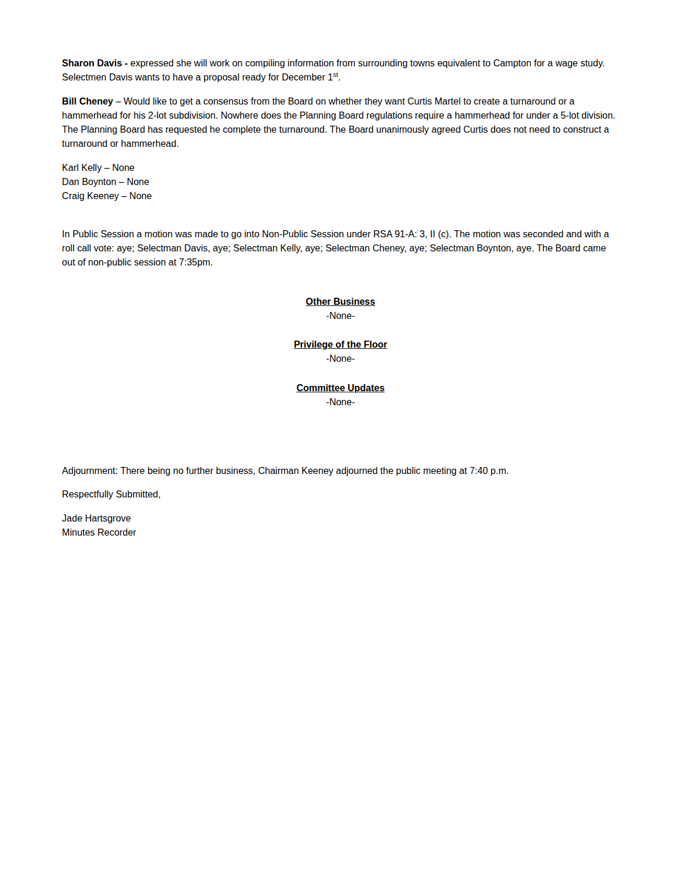Sharon Davis - expressed she will work on compiling information from surrounding towns equivalent to Campton for a wage study. Selectmen Davis wants to have a proposal ready for December 1st.
Bill Cheney – Would like to get a consensus from the Board on whether they want Curtis Martel to create a turnaround or a hammerhead for his 2-lot subdivision. Nowhere does the Planning Board regulations require a hammerhead for under a 5-lot division. The Planning Board has requested he complete the turnaround. The Board unanimously agreed Curtis does not need to construct a turnaround or hammerhead.
Karl Kelly – None
Dan Boynton – None
Craig Keeney – None
In Public Session a motion was made to go into Non-Public Session under RSA 91-A: 3, II (c). The motion was seconded and with a roll call vote: aye; Selectman Davis, aye; Selectman Kelly, aye; Selectman Cheney, aye; Selectman Boynton, aye. The Board came out of non-public session at 7:35pm.
Other Business
-None-
Privilege of the Floor
-None-
Committee Updates
-None-
Adjournment: There being no further business, Chairman Keeney adjourned the public meeting at 7:40 p.m.
Respectfully Submitted,
Jade Hartsgrove
Minutes Recorder